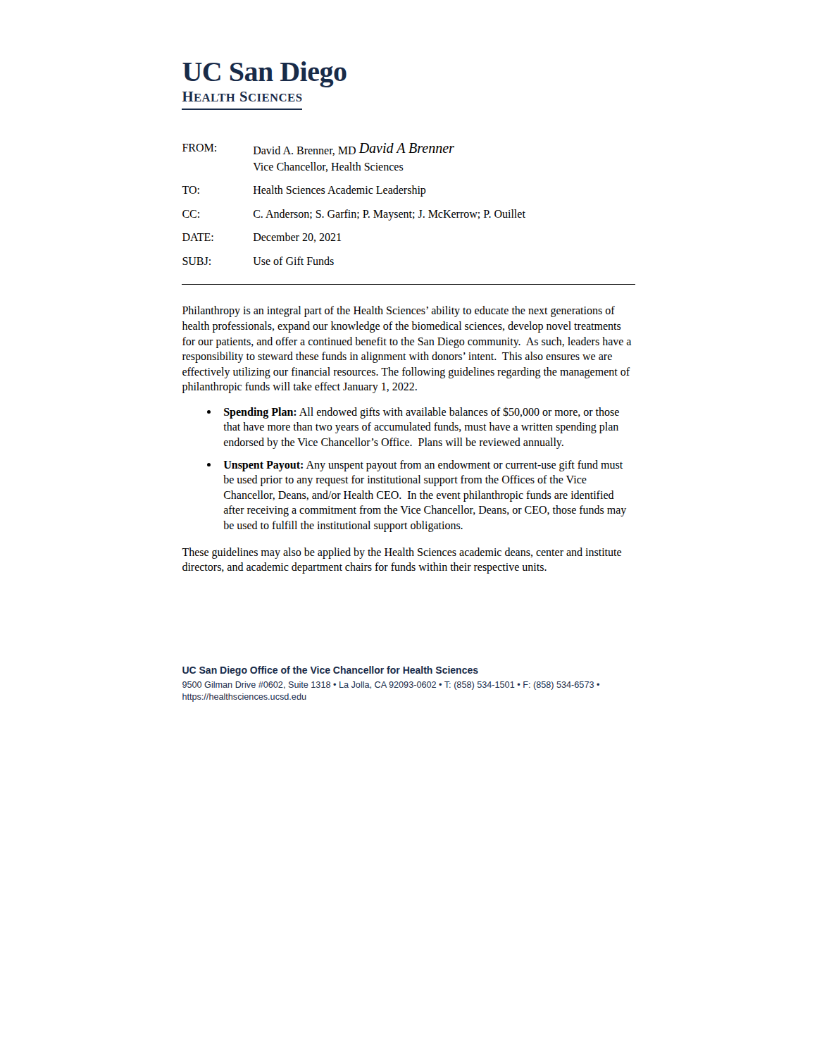UC San Diego
HEALTH SCIENCES
| FROM: | David A. Brenner, MD David A Brenner Vice Chancellor, Health Sciences |
| TO: | Health Sciences Academic Leadership |
| CC: | C. Anderson; S. Garfin; P. Maysent; J. McKerrow; P. Ouillet |
| DATE: | December 20, 2021 |
| SUBJ: | Use of Gift Funds |
Philanthropy is an integral part of the Health Sciences’ ability to educate the next generations of health professionals, expand our knowledge of the biomedical sciences, develop novel treatments for our patients, and offer a continued benefit to the San Diego community. As such, leaders have a responsibility to steward these funds in alignment with donors’ intent. This also ensures we are effectively utilizing our financial resources. The following guidelines regarding the management of philanthropic funds will take effect January 1, 2022.
Spending Plan: All endowed gifts with available balances of $50,000 or more, or those that have more than two years of accumulated funds, must have a written spending plan endorsed by the Vice Chancellor’s Office. Plans will be reviewed annually.
Unspent Payout: Any unspent payout from an endowment or current-use gift fund must be used prior to any request for institutional support from the Offices of the Vice Chancellor, Deans, and/or Health CEO. In the event philanthropic funds are identified after receiving a commitment from the Vice Chancellor, Deans, or CEO, those funds may be used to fulfill the institutional support obligations.
These guidelines may also be applied by the Health Sciences academic deans, center and institute directors, and academic department chairs for funds within their respective units.
UC San Diego Office of the Vice Chancellor for Health Sciences
9500 Gilman Drive #0602, Suite 1318 • La Jolla, CA 92093-0602 • T: (858) 534-1501 • F: (858) 534-6573 • https://healthsciences.ucsd.edu